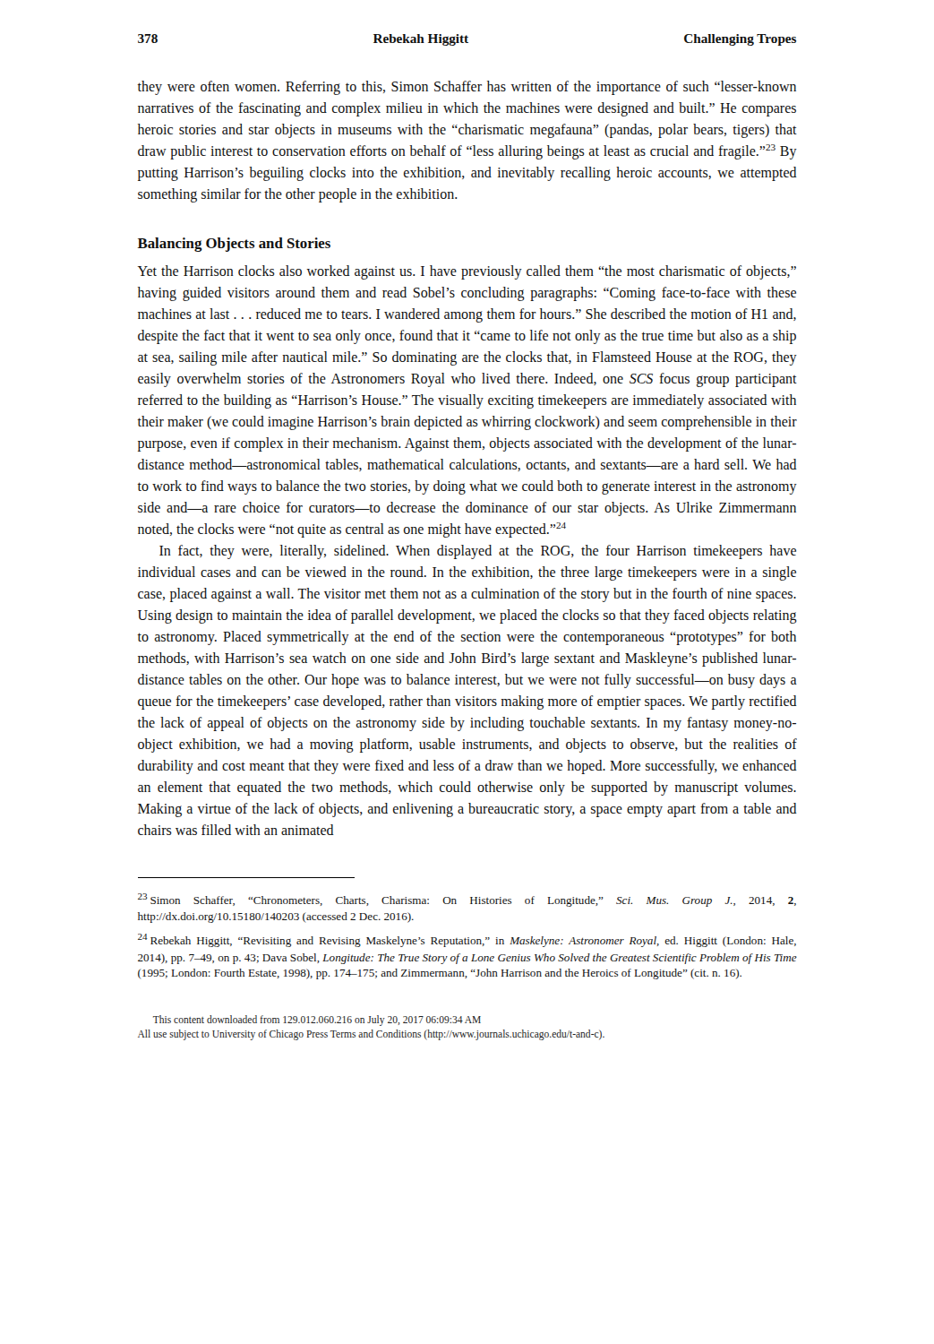378 Rebekah Higgitt Challenging Tropes
they were often women. Referring to this, Simon Schaffer has written of the importance of such “lesser-known narratives of the fascinating and complex milieu in which the machines were designed and built.” He compares heroic stories and star objects in museums with the “charismatic megafauna” (pandas, polar bears, tigers) that draw public interest to conservation efforts on behalf of “less alluring beings at least as crucial and fragile.”23 By putting Harrison’s beguiling clocks into the exhibition, and inevitably recalling heroic accounts, we attempted something similar for the other people in the exhibition.
Balancing Objects and Stories
Yet the Harrison clocks also worked against us. I have previously called them “the most charismatic of objects,” having guided visitors around them and read Sobel’s concluding paragraphs: “Coming face-to-face with these machines at last . . . reduced me to tears. I wandered among them for hours.” She described the motion of H1 and, despite the fact that it went to sea only once, found that it “came to life not only as the true time but also as a ship at sea, sailing mile after nautical mile.” So dominating are the clocks that, in Flamsteed House at the ROG, they easily overwhelm stories of the Astronomers Royal who lived there. Indeed, one SCS focus group participant referred to the building as “Harrison’s House.” The visually exciting timekeepers are immediately associated with their maker (we could imagine Harrison’s brain depicted as whirring clockwork) and seem comprehensible in their purpose, even if complex in their mechanism. Against them, objects associated with the development of the lunar-distance method—astronomical tables, mathematical calculations, octants, and sextants—are a hard sell. We had to work to find ways to balance the two stories, by doing what we could both to generate interest in the astronomy side and—a rare choice for curators—to decrease the dominance of our star objects. As Ulrike Zimmermann noted, the clocks were “not quite as central as one might have expected.”24
In fact, they were, literally, sidelined. When displayed at the ROG, the four Harrison timekeepers have individual cases and can be viewed in the round. In the exhibition, the three large timekeepers were in a single case, placed against a wall. The visitor met them not as a culmination of the story but in the fourth of nine spaces. Using design to maintain the idea of parallel development, we placed the clocks so that they faced objects relating to astronomy. Placed symmetrically at the end of the section were the contemporaneous “prototypes” for both methods, with Harrison’s sea watch on one side and John Bird’s large sextant and Maskleyne’s published lunar-distance tables on the other. Our hope was to balance interest, but we were not fully successful—on busy days a queue for the timekeepers’ case developed, rather than visitors making more of emptier spaces. We partly rectified the lack of appeal of objects on the astronomy side by including touchable sextants. In my fantasy money-no-object exhibition, we had a moving platform, usable instruments, and objects to observe, but the realities of durability and cost meant that they were fixed and less of a draw than we hoped. More successfully, we enhanced an element that equated the two methods, which could otherwise only be supported by manuscript volumes. Making a virtue of the lack of objects, and enlivening a bureaucratic story, a space empty apart from a table and chairs was filled with an animated
23 Simon Schaffer, “Chronometers, Charts, Charisma: On Histories of Longitude,” Sci. Mus. Group J., 2014, 2, http://dx.doi.org/10.15180/140203 (accessed 2 Dec. 2016).
24 Rebekah Higgitt, “Revisiting and Revising Maskelyne’s Reputation,” in Maskelyne: Astronomer Royal, ed. Higgitt (London: Hale, 2014), pp. 7–49, on p. 43; Dava Sobel, Longitude: The True Story of a Lone Genius Who Solved the Greatest Scientific Problem of His Time (1995; London: Fourth Estate, 1998), pp. 174–175; and Zimmermann, “John Harrison and the Heroics of Longitude” (cit. n. 16).
This content downloaded from 129.012.060.216 on July 20, 2017 06:09:34 AM
All use subject to University of Chicago Press Terms and Conditions (http://www.journals.uchicago.edu/t-and-c).